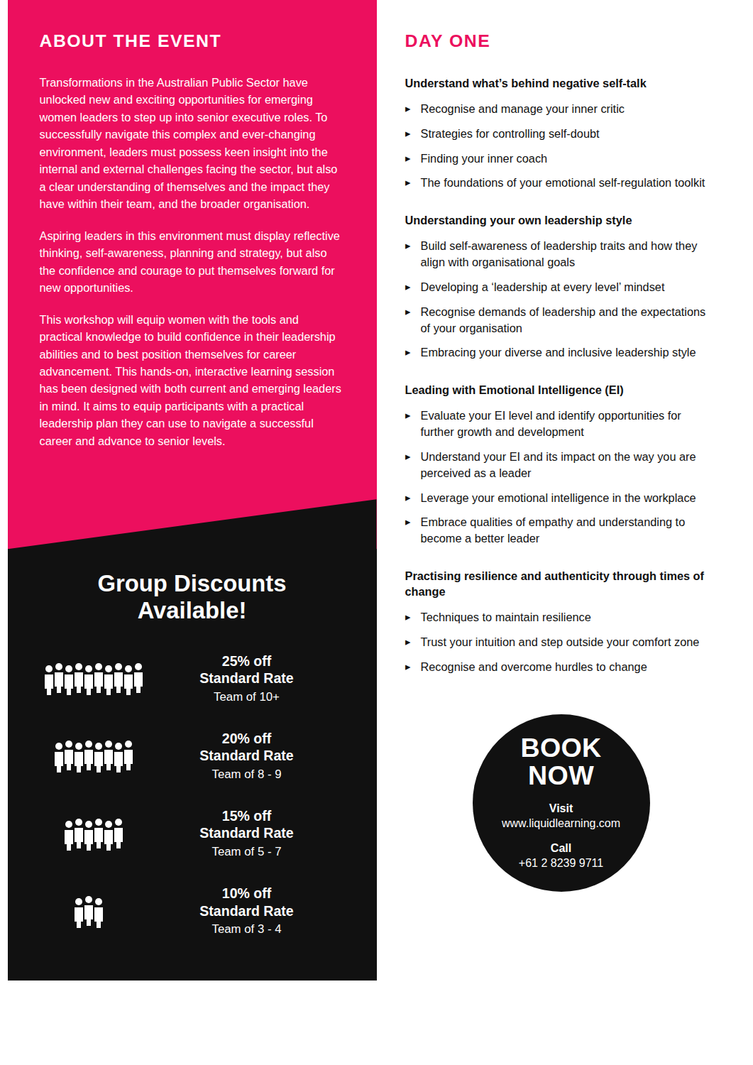About the Event
Transformations in the Australian Public Sector have unlocked new and exciting opportunities for emerging women leaders to step up into senior executive roles. To successfully navigate this complex and ever-changing environment, leaders must possess keen insight into the internal and external challenges facing the sector, but also a clear understanding of themselves and the impact they have within their team, and the broader organisation.
Aspiring leaders in this environment must display reflective thinking, self-awareness, planning and strategy, but also the confidence and courage to put themselves forward for new opportunities.
This workshop will equip women with the tools and practical knowledge to build confidence in their leadership abilities and to best position themselves for career advancement. This hands-on, interactive learning session has been designed with both current and emerging leaders in mind. It aims to equip participants with a practical leadership plan they can use to navigate a successful career and advance to senior levels.
Group Discounts
Available!
25% off
Standard Rate Team of 10+
20% off
Standard Rate Team of 8 - 9
15% off
Standard Rate Team of 5 - 7
10% off
Standard Rate Team of 3 - 4
Day One
Understand what’s behind negative self-talk
Recognise and manage your inner critic
Strategies for controlling self-doubt
Finding your inner coach
The foundations of your emotional self-regulation toolkit
Understanding your own leadership style
Build self-awareness of leadership traits and how they align with organisational goals
Developing a ‘leadership at every level’ mindset
Recognise demands of leadership and the expectations of your organisation
Embracing your diverse and inclusive leadership style
Leading with Emotional Intelligence (EI)
Evaluate your EI level and identify opportunities for further growth and development
Understand your EI and its impact on the way you are perceived as a leader
Leverage your emotional intelligence in the workplace
Embrace qualities of empathy and understanding to become a better leader
Practising resilience and authenticity through times of change
Techniques to maintain resilience
Trust your intuition and step outside your comfort zone
Recognise and overcome hurdles to change
BOOK
NOW
Visit
www.liquidlearning.com
Call
+61 2 8239 9711